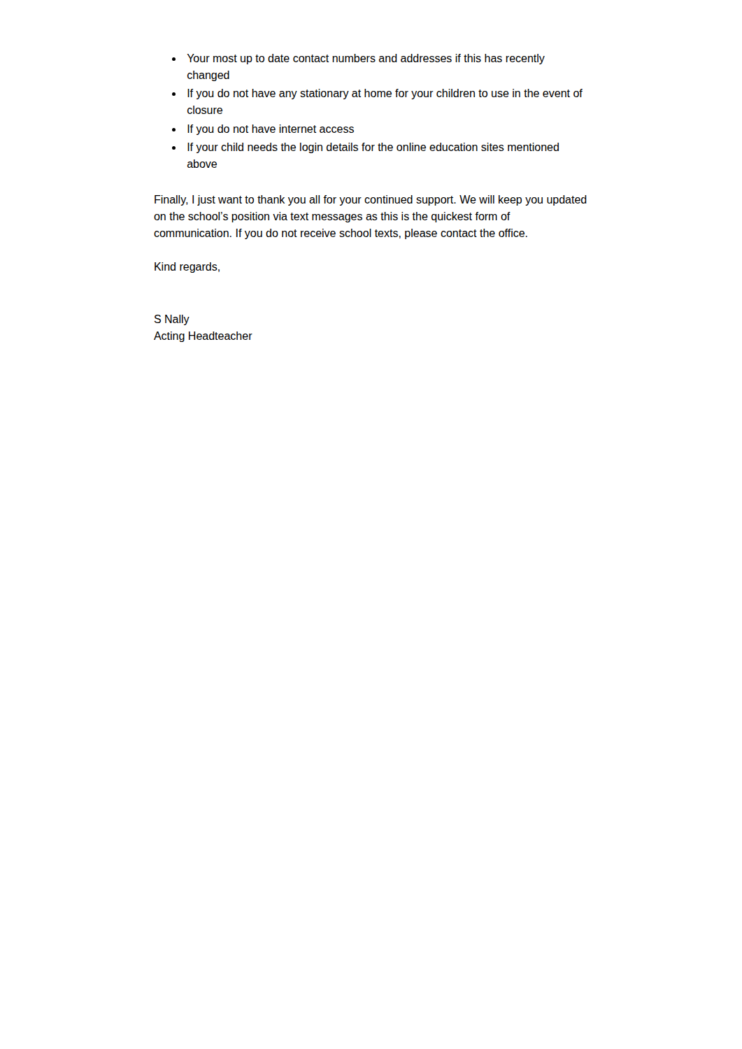Your most up to date contact numbers and addresses if this has recently changed
If you do not have any stationary at home for your children to use in the event of closure
If you do not have internet access
If your child needs the login details for the online education sites mentioned above
Finally, I just want to thank you all for your continued support. We will keep you updated on the school’s position via text messages as this is the quickest form of communication. If you do not receive school texts, please contact the office.
Kind regards,
S Nally
Acting Headteacher